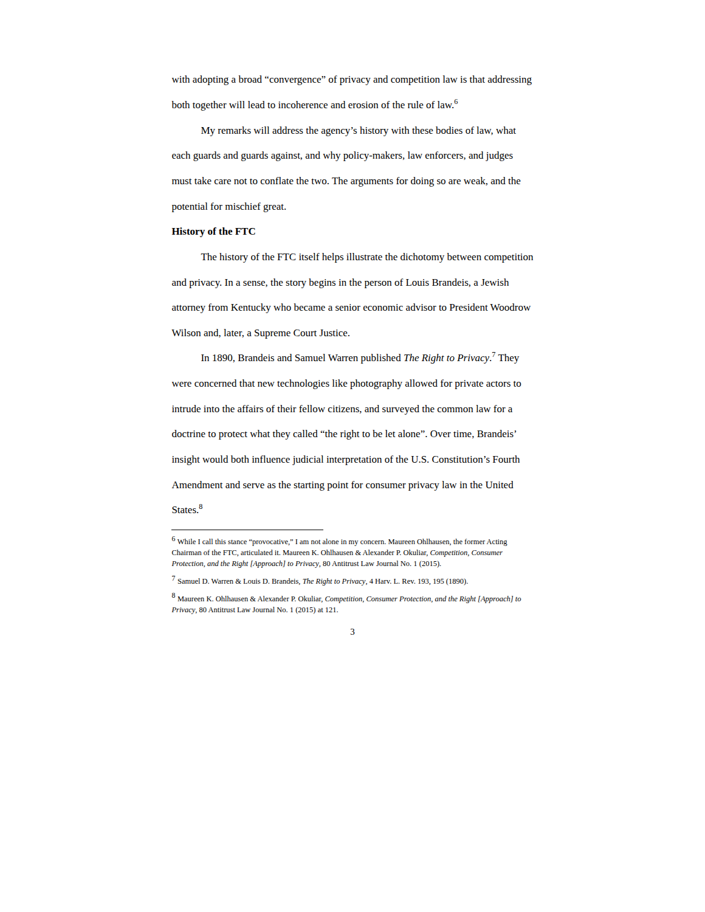with adopting a broad “convergence” of privacy and competition law is that addressing both together will lead to incoherence and erosion of the rule of law.6
My remarks will address the agency’s history with these bodies of law, what each guards and guards against, and why policy-makers, law enforcers, and judges must take care not to conflate the two. The arguments for doing so are weak, and the potential for mischief great.
History of the FTC
The history of the FTC itself helps illustrate the dichotomy between competition and privacy. In a sense, the story begins in the person of Louis Brandeis, a Jewish attorney from Kentucky who became a senior economic advisor to President Woodrow Wilson and, later, a Supreme Court Justice.
In 1890, Brandeis and Samuel Warren published The Right to Privacy.7 They were concerned that new technologies like photography allowed for private actors to intrude into the affairs of their fellow citizens, and surveyed the common law for a doctrine to protect what they called “the right to be let alone”. Over time, Brandeis’ insight would both influence judicial interpretation of the U.S. Constitution’s Fourth Amendment and serve as the starting point for consumer privacy law in the United States.8
6 While I call this stance “provocative,” I am not alone in my concern. Maureen Ohlhausen, the former Acting Chairman of the FTC, articulated it. Maureen K. Ohlhausen & Alexander P. Okuliar, Competition, Consumer Protection, and the Right [Approach] to Privacy, 80 Antitrust Law Journal No. 1 (2015).
7 Samuel D. Warren & Louis D. Brandeis, The Right to Privacy, 4 Harv. L. Rev. 193, 195 (1890).
8 Maureen K. Ohlhausen & Alexander P. Okuliar, Competition, Consumer Protection, and the Right [Approach] to Privacy, 80 Antitrust Law Journal No. 1 (2015) at 121.
3